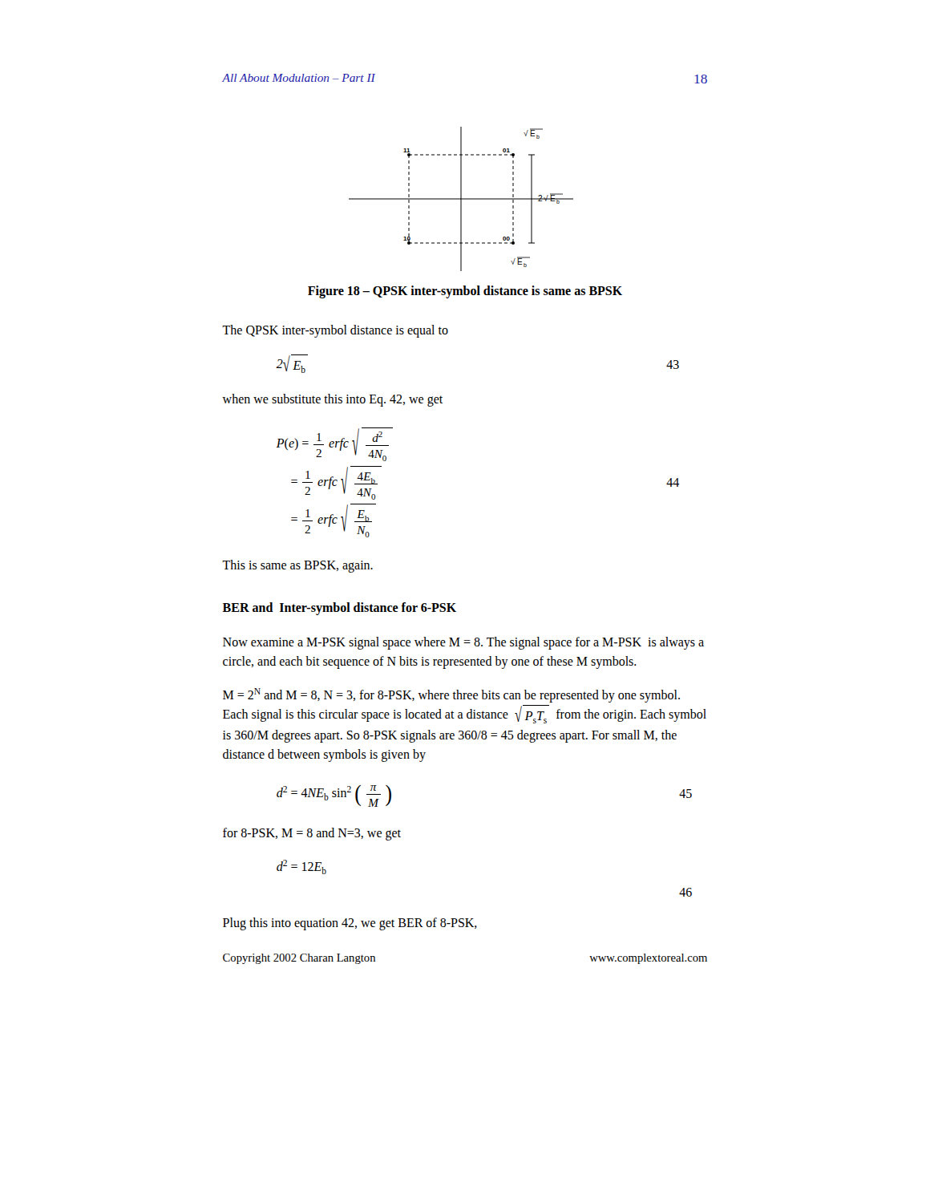All About Modulation – Part II
18
11 01 10 00 √ E b 2 √ E b √ E b
Figure 18 – QPSK inter-symbol distance is same as BPSK
The QPSK inter-symbol distance is equal to
2Eb
43
when we substitute this into Eq. 42, we get
P(e) = 12 erfc d24N0 = 12 erfc 4Eb 4N0 = 12 erfc Eb N0
44
This is same as BPSK, again.
BER and Inter-symbol distance for 6-PSK
Now examine a M-PSK signal space where M = 8. The signal space for a M-PSK is always a circle, and each bit sequence of N bits is represented by one of these M symbols.
M = 2N and M = 8, N = 3, for 8-PSK, where three bits can be represented by one symbol. Each signal is this circular space is located at a distance PsTs from the origin. Each symbol is 360/M degrees apart. So 8-PSK signals are 360/8 = 45 degrees apart. For small M, the distance d between symbols is given by
d2 = 4NEb sin2 ( πM )
45
for 8-PSK, M = 8 and N=3, we get
d2 = 12Eb
46
Plug this into equation 42, we get BER of 8-PSK,
Copyright 2002 Charan Langton
www.complextoreal.com